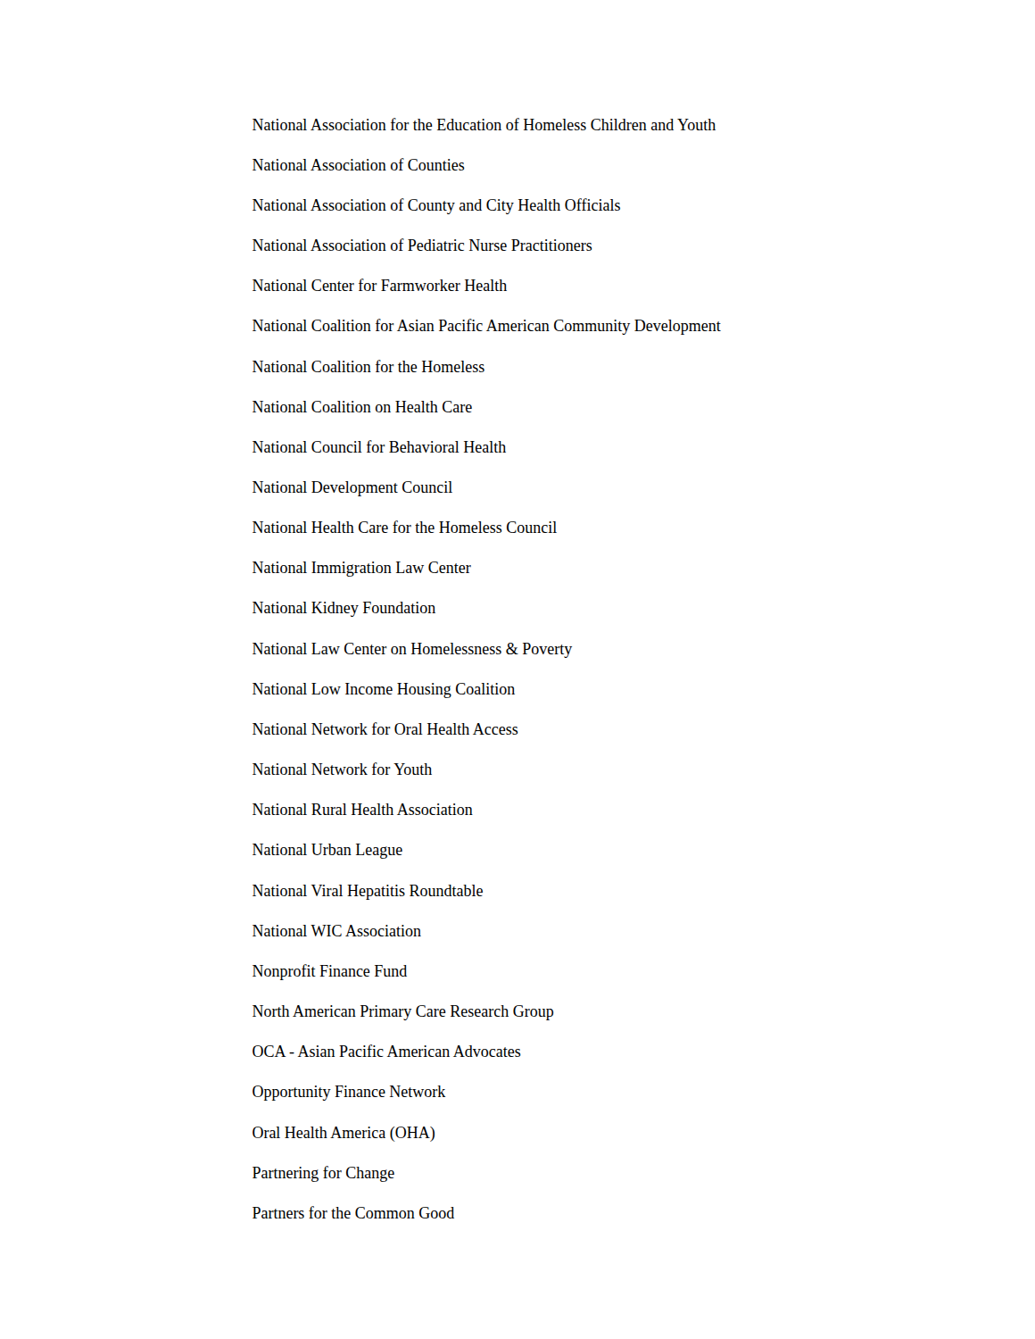National Association for the Education of Homeless Children and Youth
National Association of Counties
National Association of County and City Health Officials
National Association of Pediatric Nurse Practitioners
National Center for Farmworker Health
National Coalition for Asian Pacific American Community Development
National Coalition for the Homeless
National Coalition on Health Care
National Council for Behavioral Health
National Development Council
National Health Care for the Homeless Council
National Immigration Law Center
National Kidney Foundation
National Law Center on Homelessness & Poverty
National Low Income Housing Coalition
National Network for Oral Health Access
National Network for Youth
National Rural Health Association
National Urban League
National Viral Hepatitis Roundtable
National WIC Association
Nonprofit Finance Fund
North American Primary Care Research Group
OCA - Asian Pacific American Advocates
Opportunity Finance Network
Oral Health America (OHA)
Partnering for Change
Partners for the Common Good